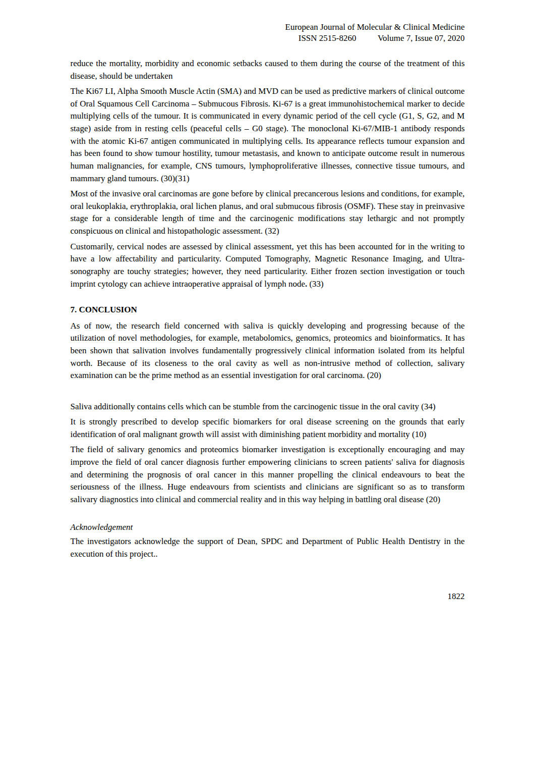European Journal of Molecular & Clinical Medicine ISSN 2515-8260Volume 7, Issue 07, 2020
reduce the mortality, morbidity and economic setbacks caused to them during the course of the treatment of this disease, should be undertaken
The Ki67 LI, Alpha Smooth Muscle Actin (SMA) and MVD can be used as predictive markers of clinical outcome of Oral Squamous Cell Carcinoma – Submucous Fibrosis. Ki-67 is a great immunohistochemical marker to decide multiplying cells of the tumour. It is communicated in every dynamic period of the cell cycle (G1, S, G2, and M stage) aside from in resting cells (peaceful cells – G0 stage). The monoclonal Ki-67/MIB-1 antibody responds with the atomic Ki-67 antigen communicated in multiplying cells. Its appearance reflects tumour expansion and has been found to show tumour hostility, tumour metastasis, and known to anticipate outcome result in numerous human malignancies, for example, CNS tumours, lymphoproliferative illnesses, connective tissue tumours, and mammary gland tumours. (30)(31)
Most of the invasive oral carcinomas are gone before by clinical precancerous lesions and conditions, for example, oral leukoplakia, erythroplakia, oral lichen planus, and oral submucous fibrosis (OSMF). These stay in preinvasive stage for a considerable length of time and the carcinogenic modifications stay lethargic and not promptly conspicuous on clinical and histopathologic assessment. (32)
Customarily, cervical nodes are assessed by clinical assessment, yet this has been accounted for in the writing to have a low affectability and particularity. Computed Tomography, Magnetic Resonance Imaging, and Ultra-sonography are touchy strategies; however, they need particularity. Either frozen section investigation or touch imprint cytology can achieve intraoperative appraisal of lymph node. (33)
7. CONCLUSION
As of now, the research field concerned with saliva is quickly developing and progressing because of the utilization of novel methodologies, for example, metabolomics, genomics, proteomics and bioinformatics. It has been shown that salivation involves fundamentally progressively clinical information isolated from its helpful worth. Because of its closeness to the oral cavity as well as non-intrusive method of collection, salivary examination can be the prime method as an essential investigation for oral carcinoma. (20)
Saliva additionally contains cells which can be stumble from the carcinogenic tissue in the oral cavity (34)
It is strongly prescribed to develop specific biomarkers for oral disease screening on the grounds that early identification of oral malignant growth will assist with diminishing patient morbidity and mortality (10)
The field of salivary genomics and proteomics biomarker investigation is exceptionally encouraging and may improve the field of oral cancer diagnosis further empowering clinicians to screen patients' saliva for diagnosis and determining the prognosis of oral cancer in this manner propelling the clinical endeavours to beat the seriousness of the illness. Huge endeavours from scientists and clinicians are significant so as to transform salivary diagnostics into clinical and commercial reality and in this way helping in battling oral disease (20)
Acknowledgement
The investigators acknowledge the support of Dean, SPDC and Department of Public Health Dentistry in the execution of this project..
1822